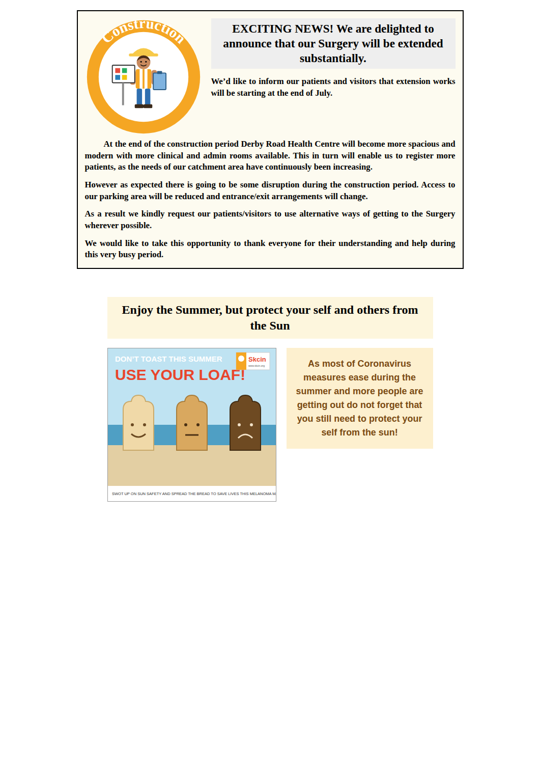Construction Zone
EXCITING NEWS! We are delighted to announce that our Surgery will be extended substantially.
We’d like to inform our patients and visitors that extension works will be starting at the end of July.
At the end of the construction period Derby Road Health Centre will become more spacious and modern with more clinical and admin rooms available. This in turn will enable us to register more patients, as the needs of our catchment area have continuously been increasing.
However as expected there is going to be some disruption during the construction period. Access to our parking area will be reduced and entrance/exit arrangements will change.
As a result we kindly request our patients/visitors to use alternative ways of getting to the Surgery wherever possible.
We would like to take this opportunity to thank everyone for their understanding and help during this very busy period.
Enjoy the Summer, but protect your self and others from the Sun
DON’T TOAST THIS SUMMER USE YOUR LOAF! Skcin www.skcin.org SWOT UP ON SUN SAFETY AND SPREAD THE BREAD TO SAVE LIVES THIS MELANOMA MAY
As most of Coronavirus measures ease during the summer and more people are getting out do not forget that you still need to protect your self from the sun!